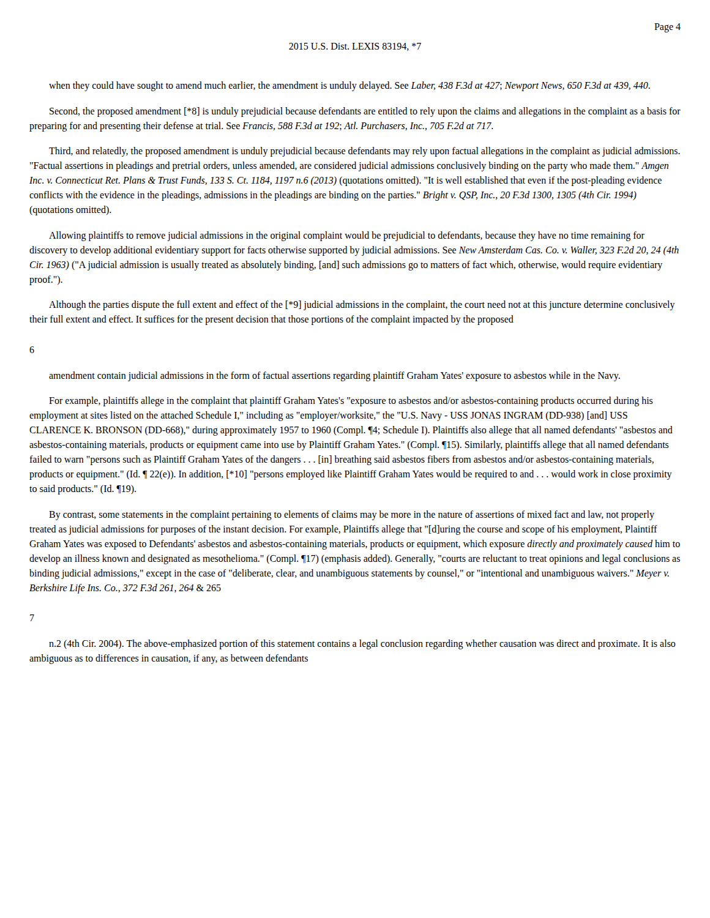Page 4
2015 U.S. Dist. LEXIS 83194, *7
when they could have sought to amend much earlier, the amendment is unduly delayed. See Laber, 438 F.3d at 427; Newport News, 650 F.3d at 439, 440.
Second, the proposed amendment [*8] is unduly prejudicial because defendants are entitled to rely upon the claims and allegations in the complaint as a basis for preparing for and presenting their defense at trial. See Francis, 588 F.3d at 192; Atl. Purchasers, Inc., 705 F.2d at 717.
Third, and relatedly, the proposed amendment is unduly prejudicial because defendants may rely upon factual allegations in the complaint as judicial admissions. "Factual assertions in pleadings and pretrial orders, unless amended, are considered judicial admissions conclusively binding on the party who made them." Amgen Inc. v. Connecticut Ret. Plans & Trust Funds, 133 S. Ct. 1184, 1197 n.6 (2013) (quotations omitted). "It is well established that even if the post-pleading evidence conflicts with the evidence in the pleadings, admissions in the pleadings are binding on the parties." Bright v. QSP, Inc., 20 F.3d 1300, 1305 (4th Cir. 1994) (quotations omitted).
Allowing plaintiffs to remove judicial admissions in the original complaint would be prejudicial to defendants, because they have no time remaining for discovery to develop additional evidentiary support for facts otherwise supported by judicial admissions. See New Amsterdam Cas. Co. v. Waller, 323 F.2d 20, 24 (4th Cir. 1963) ("A judicial admission is usually treated as absolutely binding, [and] such admissions go to matters of fact which, otherwise, would require evidentiary proof.").
Although the parties dispute the full extent and effect of the [*9] judicial admissions in the complaint, the court need not at this juncture determine conclusively their full extent and effect. It suffices for the present decision that those portions of the complaint impacted by the proposed
6
amendment contain judicial admissions in the form of factual assertions regarding plaintiff Graham Yates' exposure to asbestos while in the Navy.
For example, plaintiffs allege in the complaint that plaintiff Graham Yates's "exposure to asbestos and/or asbestos-containing products occurred during his employment at sites listed on the attached Schedule I," including as "employer/worksite," the "U.S. Navy - USS JONAS INGRAM (DD-938) [and] USS CLARENCE K. BRONSON (DD-668)," during approximately 1957 to 1960 (Compl. ¶4; Schedule I). Plaintiffs also allege that all named defendants' "asbestos and asbestos-containing materials, products or equipment came into use by Plaintiff Graham Yates." (Compl. ¶15). Similarly, plaintiffs allege that all named defendants failed to warn "persons such as Plaintiff Graham Yates of the dangers . . . [in] breathing said asbestos fibers from asbestos and/or asbestos-containing materials, products or equipment." (Id. ¶ 22(e)). In addition, [*10] "persons employed like Plaintiff Graham Yates would be required to and . . . would work in close proximity to said products." (Id. ¶19).
By contrast, some statements in the complaint pertaining to elements of claims may be more in the nature of assertions of mixed fact and law, not properly treated as judicial admissions for purposes of the instant decision. For example, Plaintiffs allege that "[d]uring the course and scope of his employment, Plaintiff Graham Yates was exposed to Defendants' asbestos and asbestos-containing materials, products or equipment, which exposure directly and proximately caused him to develop an illness known and designated as mesothelioma." (Compl. ¶17) (emphasis added). Generally, "courts are reluctant to treat opinions and legal conclusions as binding judicial admissions," except in the case of "deliberate, clear, and unambiguous statements by counsel," or "intentional and unambiguous waivers." Meyer v. Berkshire Life Ins. Co., 372 F.3d 261, 264 & 265
7
n.2 (4th Cir. 2004). The above-emphasized portion of this statement contains a legal conclusion regarding whether causation was direct and proximate. It is also ambiguous as to differences in causation, if any, as between defendants